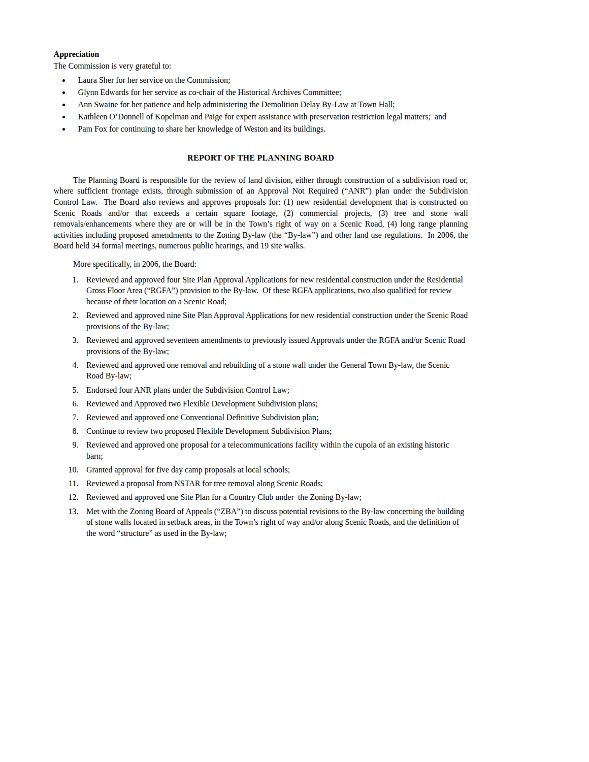Appreciation
The Commission is very grateful to:
Laura Sher for her service on the Commission;
Glynn Edwards for her service as co-chair of the Historical Archives Committee;
Ann Swaine for her patience and help administering the Demolition Delay By-Law at Town Hall;
Kathleen O’Donnell of Kopelman and Paige for expert assistance with preservation restriction legal matters; and
Pam Fox for continuing to share her knowledge of Weston and its buildings.
REPORT OF THE PLANNING BOARD
The Planning Board is responsible for the review of land division, either through construction of a subdivision road or, where sufficient frontage exists, through submission of an Approval Not Required (“ANR”) plan under the Subdivision Control Law. The Board also reviews and approves proposals for: (1) new residential development that is constructed on Scenic Roads and/or that exceeds a certain square footage, (2) commercial projects, (3) tree and stone wall removals/enhancements where they are or will be in the Town’s right of way on a Scenic Road, (4) long range planning activities including proposed amendments to the Zoning By-law (the “By-law”) and other land use regulations. In 2006, the Board held 34 formal meetings, numerous public hearings, and 19 site walks.
More specifically, in 2006, the Board:
Reviewed and approved four Site Plan Approval Applications for new residential construction under the Residential Gross Floor Area (“RGFA”) provision to the By-law. Of these RGFA applications, two also qualified for review because of their location on a Scenic Road;
Reviewed and approved nine Site Plan Approval Applications for new residential construction under the Scenic Road provisions of the By-law;
Reviewed and approved seventeen amendments to previously issued Approvals under the RGFA and/or Scenic Road provisions of the By-law;
Reviewed and approved one removal and rebuilding of a stone wall under the General Town By-law, the Scenic Road By-law;
Endorsed four ANR plans under the Subdivision Control Law;
Reviewed and Approved two Flexible Development Subdivision plans;
Reviewed and approved one Conventional Definitive Subdivision plan;
Continue to review two proposed Flexible Development Subdivision Plans;
Reviewed and approved one proposal for a telecommunications facility within the cupola of an existing historic barn;
Granted approval for five day camp proposals at local schools;
Reviewed a proposal from NSTAR for tree removal along Scenic Roads;
Reviewed and approved one Site Plan for a Country Club under the Zoning By-law;
Met with the Zoning Board of Appeals (“ZBA”) to discuss potential revisions to the By-law concerning the building of stone walls located in setback areas, in the Town’s right of way and/or along Scenic Roads, and the definition of the word “structure” as used in the By-law;